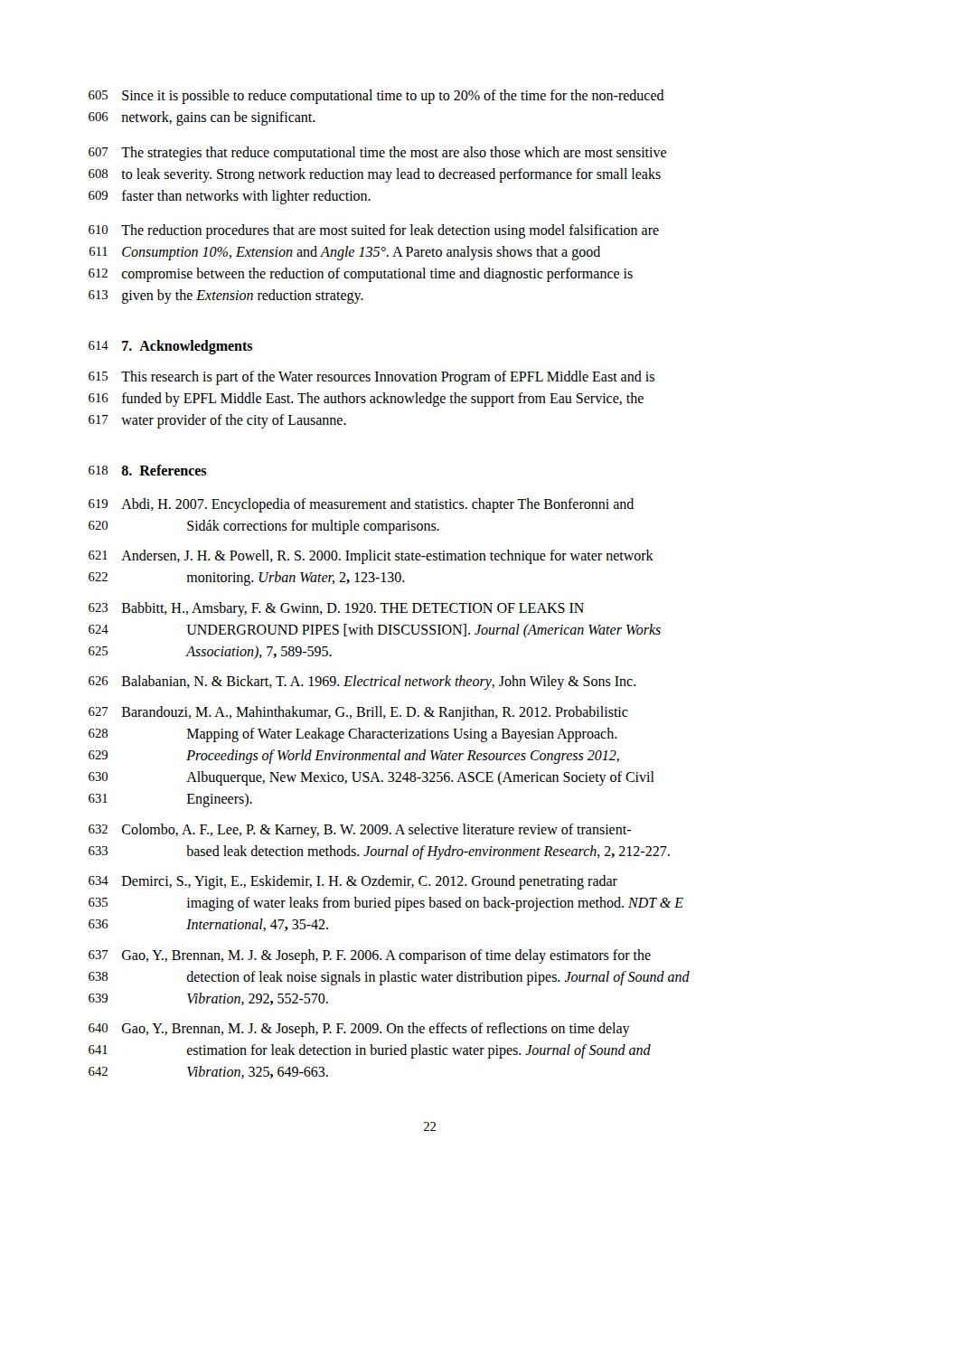605 Since it is possible to reduce computational time to up to 20% of the time for the non-reduced
606 network, gains can be significant.
607 The strategies that reduce computational time the most are also those which are most sensitive
608 to leak severity. Strong network reduction may lead to decreased performance for small leaks
609 faster than networks with lighter reduction.
610 The reduction procedures that are most suited for leak detection using model falsification are
611 Consumption 10%, Extension and Angle 135°. A Pareto analysis shows that a good
612 compromise between the reduction of computational time and diagnostic performance is
613 given by the Extension reduction strategy.
6147. Acknowledgments
615 This research is part of the Water resources Innovation Program of EPFL Middle East and is
616 funded by EPFL Middle East. The authors acknowledge the support from Eau Service, the
617 water provider of the city of Lausanne.
6188. References
619 Abdi, H. 2007. Encyclopedia of measurement and statistics. chapter The Bonferonni and
620 Sidák corrections for multiple comparisons.
621 Andersen, J. H. & Powell, R. S. 2000. Implicit state-estimation technique for water network
622 monitoring. Urban Water, 2, 123-130.
623 Babbitt, H., Amsbary, F. & Gwinn, D. 1920. THE DETECTION OF LEAKS IN
624 UNDERGROUND PIPES [with DISCUSSION]. Journal (American Water Works
625 Association), 7, 589-595.
626 Balabanian, N. & Bickart, T. A. 1969. Electrical network theory, John Wiley & Sons Inc.
627 Barandouzi, M. A., Mahinthakumar, G., Brill, E. D. & Ranjithan, R. 2012. Probabilistic
628 Mapping of Water Leakage Characterizations Using a Bayesian Approach.
629 Proceedings of World Environmental and Water Resources Congress 2012,
630 Albuquerque, New Mexico, USA. 3248-3256. ASCE (American Society of Civil
631 Engineers).
632 Colombo, A. F., Lee, P. & Karney, B. W. 2009. A selective literature review of transient-
633 based leak detection methods. Journal of Hydro-environment Research, 2, 212-227.
634 Demirci, S., Yigit, E., Eskidemir, I. H. & Ozdemir, C. 2012. Ground penetrating radar
635 imaging of water leaks from buried pipes based on back-projection method. NDT & E
636 International, 47, 35-42.
637 Gao, Y., Brennan, M. J. & Joseph, P. F. 2006. A comparison of time delay estimators for the
638 detection of leak noise signals in plastic water distribution pipes. Journal of Sound and
639 Vibration, 292, 552-570.
640 Gao, Y., Brennan, M. J. & Joseph, P. F. 2009. On the effects of reflections on time delay
641 estimation for leak detection in buried plastic water pipes. Journal of Sound and
642 Vibration, 325, 649-663.
22